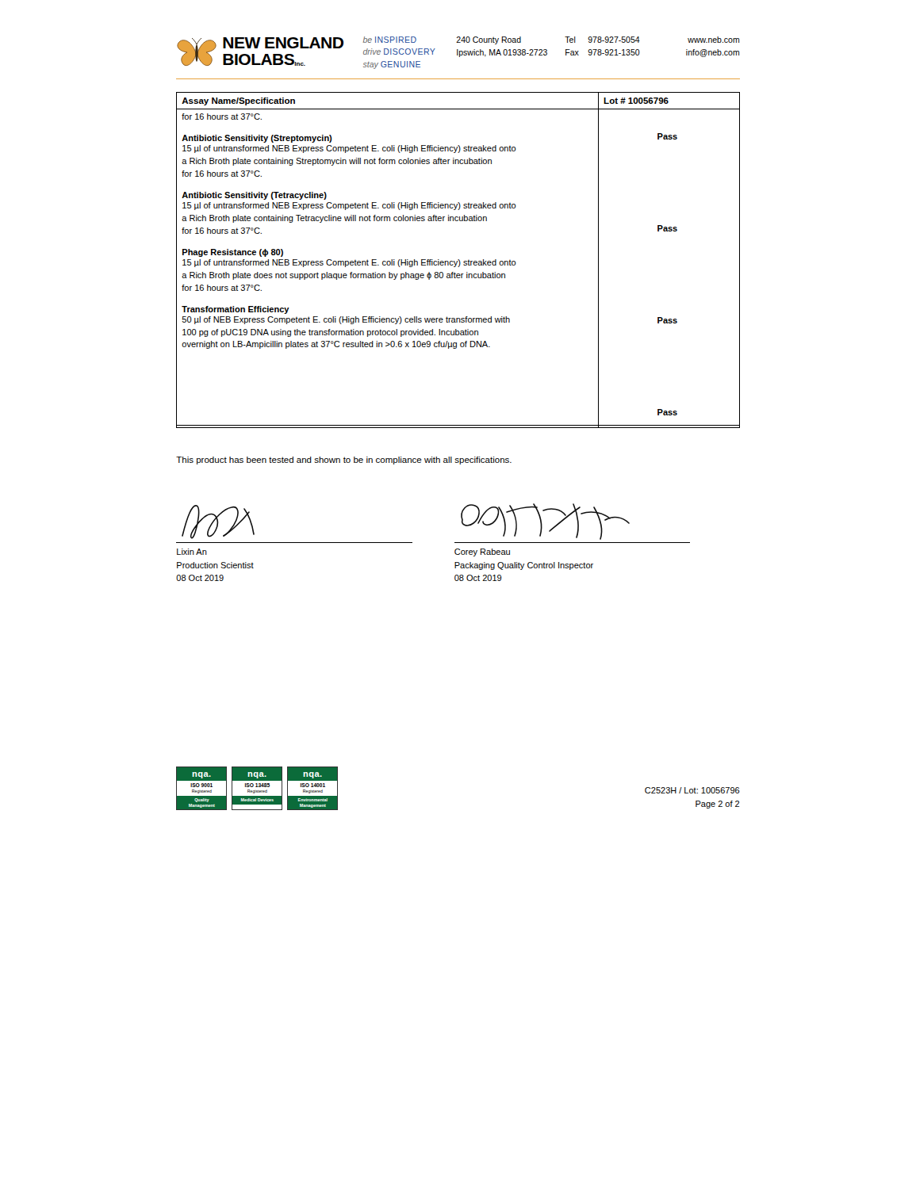NEW ENGLAND
BIOLABS Inc.
be INSPIRED
drive DISCOVERY
stay GENUINE
240 County Road
Ipswich, MA 01938-2723
Tel 978-927-5054
Fax 978-921-1350
www.neb.com
info@neb.com
| Assay Name/Specification | Lot # 10056796 |
| --- | --- |
| for 16 hours at 37°C. Antibiotic Sensitivity (Streptomycin) 15 µl of untransformed NEB Express Competent E. coli (High Efficiency) streaked onto a Rich Broth plate containing Streptomycin will not form colonies after incubation for 16 hours at 37°C. Antibiotic Sensitivity (Tetracycline) 15 µl of untransformed NEB Express Competent E. coli (High Efficiency) streaked onto a Rich Broth plate containing Tetracycline will not form colonies after incubation for 16 hours at 37°C. Phage Resistance (ɸ 80) 15 µl of untransformed NEB Express Competent E. coli (High Efficiency) streaked onto a Rich Broth plate does not support plaque formation by phage ɸ 80 after incubation for 16 hours at 37°C. Transformation Efficiency 50 µl of NEB Express Competent E. coli (High Efficiency) cells were transformed with 100 pg of pUC19 DNA using the transformation protocol provided. Incubation overnight on LB-Ampicillin plates at 37°C resulted in >0.6 x 10e9 cfu/µg of DNA. | Pass Pass Pass Pass |
This product has been tested and shown to be in compliance with all specifications.
Lixin An
Production Scientist
08 Oct 2019
Corey Rabeau
Packaging Quality Control Inspector
08 Oct 2019
nqa.
ISO 9001
Registered
Quality
Management
nqa.
ISO 13485
Registered
Medical Devices
nqa.
ISO 14001
Registered
Environmental
Management
C2523H / Lot: 10056796
Page 2 of 2